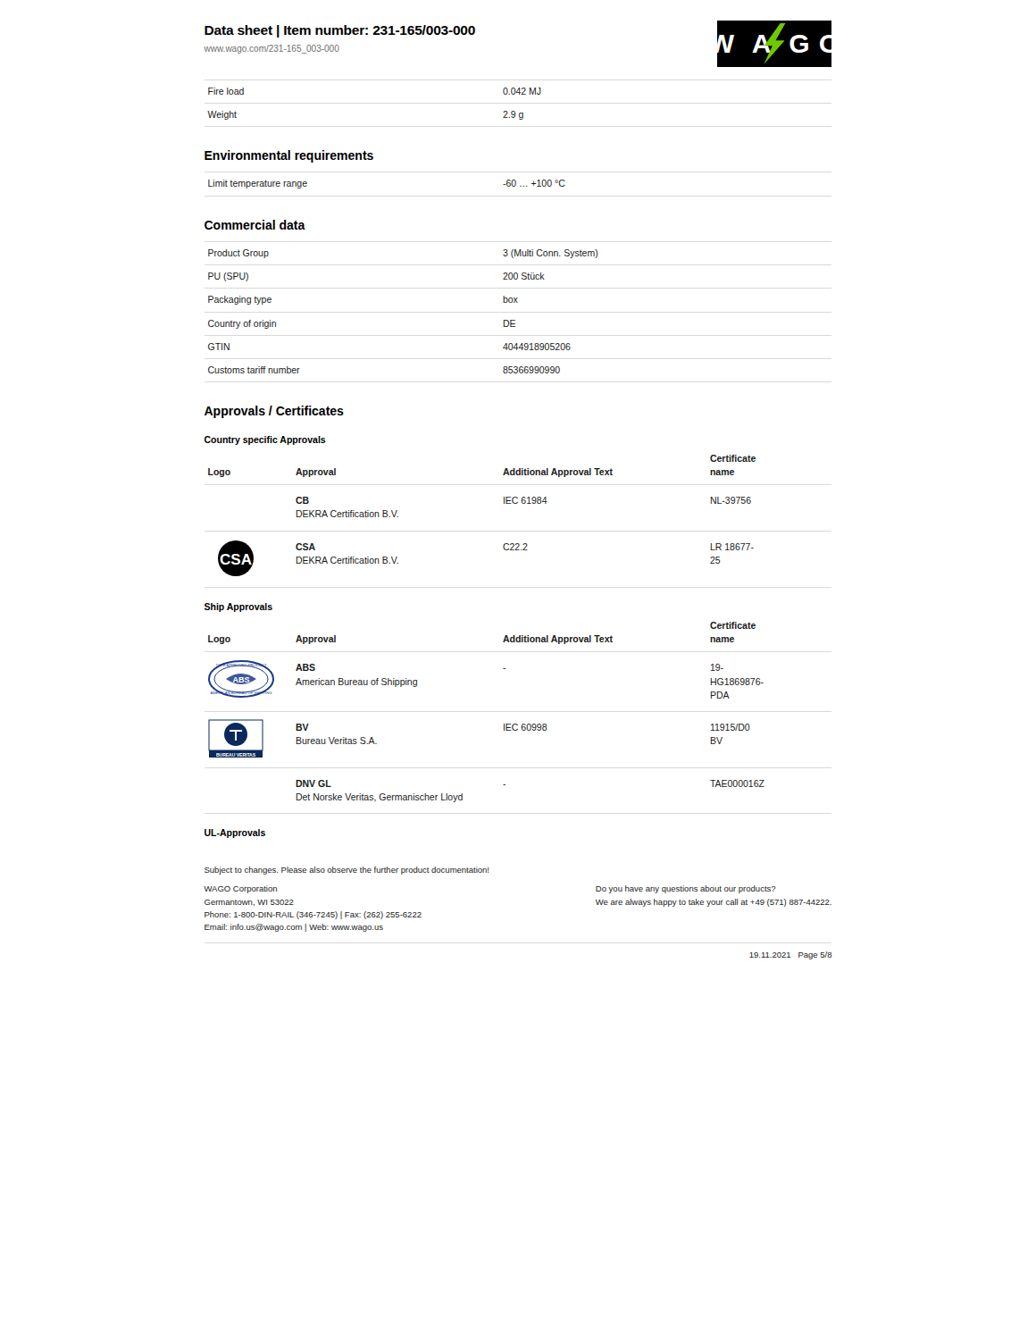Data sheet | Item number: 231-165/003-000
www.wago.com/231-165_003-000
W A G O
| Fire load | 0.042 MJ |
| Weight | 2.9 g |
Environmental requirements
| Limit temperature range | -60 … +100 °C |
Commercial data
| Product Group | 3 (Multi Conn. System) |
| PU (SPU) | 200 Stück |
| Packaging type | box |
| Country of origin | DE |
| GTIN | 4044918905206 |
| Customs tariff number | 85366990990 |
Approvals / Certificates
Country specific Approvals
| Logo | Approval | Additional Approval Text | Certificate name |
| --- | --- | --- | --- |
| | CB DEKRA Certification B.V. | IEC 61984 | NL-39756 |
| CSA | CSA DEKRA Certification B.V. | C22.2 | LR 18677- 25 |
Ship Approvals
| Logo | Approval | Additional Approval Text | Certificate name |
| --- | --- | --- | --- |
| ABS TYPE APPROVED PRODUCT AMERICAN BUREAU OF SHIPPING | ABS American Bureau of Shipping | - | 19- HG1869876- PDA |
| BUREAU VERITAS | BV Bureau Veritas S.A. | IEC 60998 | 11915/D0 BV |
| | DNV GL Det Norske Veritas, Germanischer Lloyd | - | TAE000016Z |
UL-Approvals
Subject to changes. Please also observe the further product documentation!
WAGO Corporation
Germantown, WI 53022
Phone: 1-800-DIN-RAIL (346-7245) | Fax: (262) 255-6222
Email: info.us@wago.com | Web: www.wago.us
Do you have any questions about our products?
We are always happy to take your call at +49 (571) 887-44222.
19.11.2021 Page 5/8